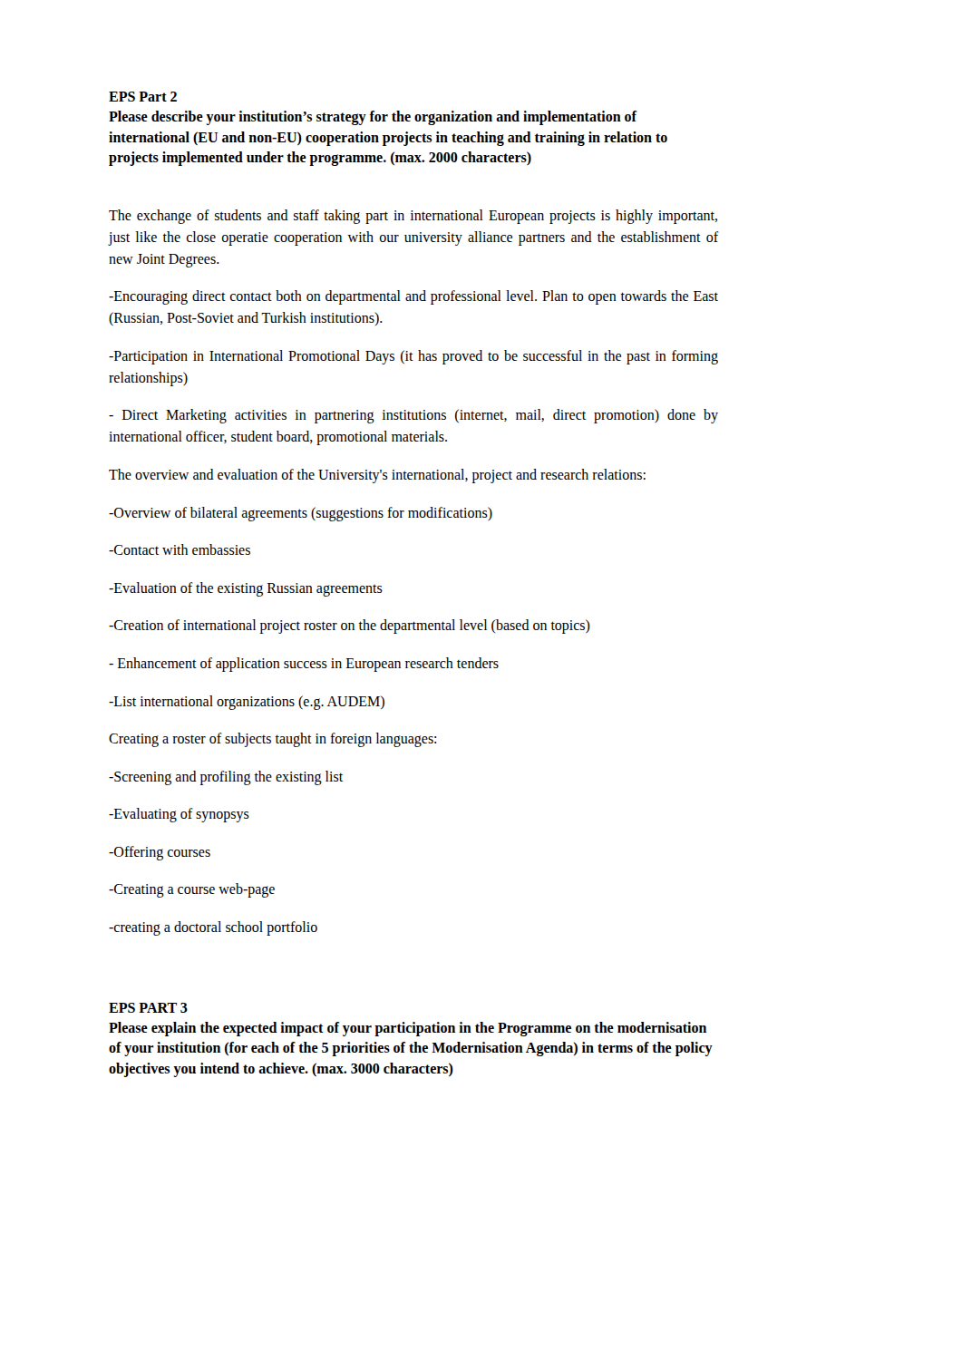EPS Part 2
Please describe your institution’s strategy for the organization and implementation of international (EU and non-EU) cooperation projects in teaching and training in relation to projects implemented under the programme. (max. 2000 characters)
The exchange of students and staff taking part in international European projects is highly important, just like the close operatie cooperation with our university alliance partners and the establishment of new Joint Degrees.
-Encouraging direct contact both on departmental and professional level. Plan to open towards the East (Russian, Post-Soviet and Turkish institutions).
-Participation in International Promotional Days (it has proved to be successful in the past in forming relationships)
- Direct Marketing activities in partnering institutions (internet, mail, direct promotion) done by international officer, student board, promotional materials.
The overview and evaluation of the University's international, project and research relations:
-Overview of bilateral agreements (suggestions for modifications)
-Contact with embassies
-Evaluation of the existing Russian agreements
-Creation of international project roster on the departmental level (based on topics)
- Enhancement of application success in European research tenders
-List international organizations (e.g. AUDEM)
Creating a roster of subjects taught in foreign languages:
-Screening and profiling the existing list
-Evaluating of synopsys
-Offering courses
-Creating a course web-page
-creating a doctoral school portfolio
EPS PART 3
Please explain the expected impact of your participation in the Programme on the modernisation of your institution (for each of the 5 priorities of the Modernisation Agenda) in terms of the policy objectives you intend to achieve. (max. 3000 characters)